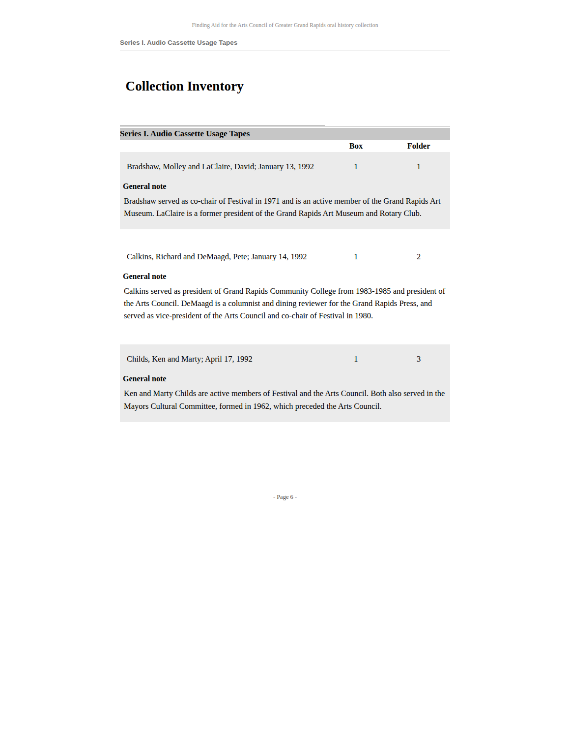Finding Aid for the Arts Council of Greater Grand Rapids oral history collection
Series I. Audio Cassette Usage Tapes
Collection Inventory
| Series I. Audio Cassette Usage Tapes |
| | Box | Folder |
| Bradshaw, Molley and LaClaire, David; January 13, 1992 | 1 | 1 |
| General note Bradshaw served as co-chair of Festival in 1971 and is an active member of the Grand Rapids Art Museum. LaClaire is a former president of the Grand Rapids Art Museum and Rotary Club. |
| Calkins, Richard and DeMaagd, Pete; January 14, 1992 | 1 | 2 |
| General note Calkins served as president of Grand Rapids Community College from 1983-1985 and president of the Arts Council. DeMaagd is a columnist and dining reviewer for the Grand Rapids Press, and served as vice-president of the Arts Council and co-chair of Festival in 1980. |
| Childs, Ken and Marty; April 17, 1992 | 1 | 3 |
| General note Ken and Marty Childs are active members of Festival and the Arts Council. Both also served in the Mayors Cultural Committee, formed in 1962, which preceded the Arts Council. |
- Page 6 -